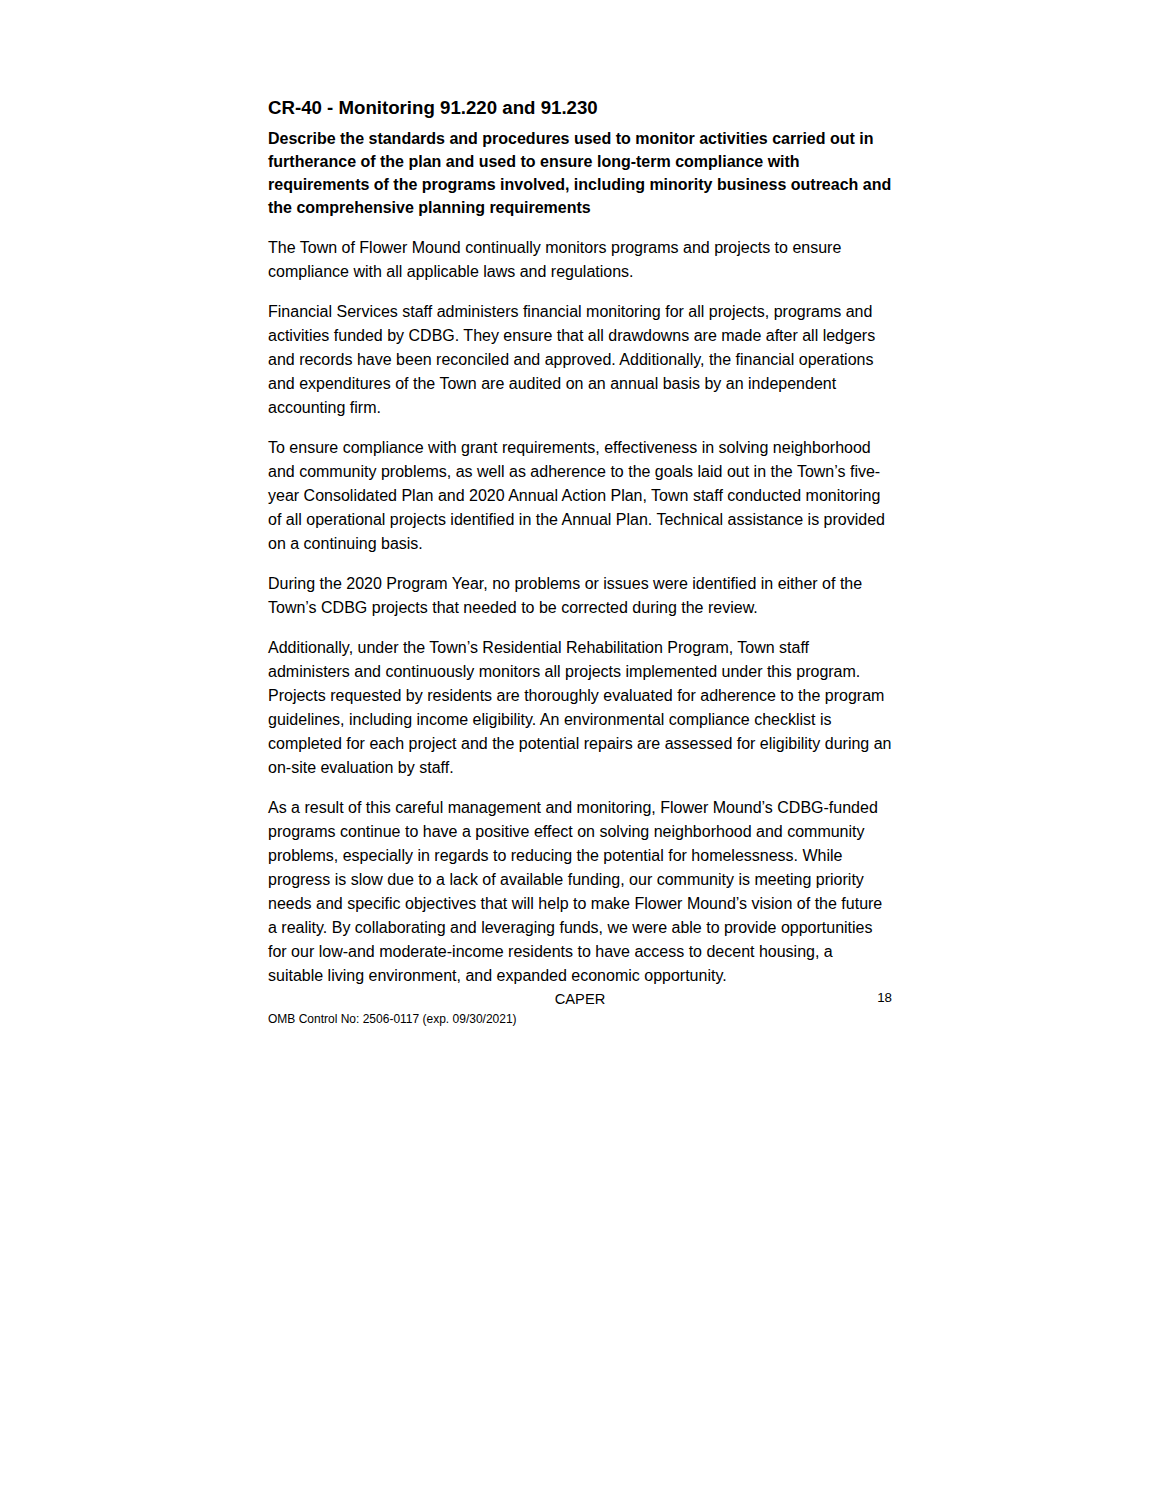CR-40 - Monitoring 91.220 and 91.230
Describe the standards and procedures used to monitor activities carried out in furtherance of the plan and used to ensure long-term compliance with requirements of the programs involved, including minority business outreach and the comprehensive planning requirements
The Town of Flower Mound continually monitors programs and projects to ensure compliance with all applicable laws and regulations.
Financial Services staff administers financial monitoring for all projects, programs and activities funded by CDBG. They ensure that all drawdowns are made after all ledgers and records have been reconciled and approved. Additionally, the financial operations and expenditures of the Town are audited on an annual basis by an independent accounting firm.
To ensure compliance with grant requirements, effectiveness in solving neighborhood and community problems, as well as adherence to the goals laid out in the Town’s five-year Consolidated Plan and 2020 Annual Action Plan, Town staff conducted monitoring of all operational projects identified in the Annual Plan. Technical assistance is provided on a continuing basis.
During the 2020 Program Year, no problems or issues were identified in either of the Town’s CDBG projects that needed to be corrected during the review.
Additionally, under the Town’s Residential Rehabilitation Program, Town staff administers and continuously monitors all projects implemented under this program. Projects requested by residents are thoroughly evaluated for adherence to the program guidelines, including income eligibility. An environmental compliance checklist is completed for each project and the potential repairs are assessed for eligibility during an on-site evaluation by staff.
As a result of this careful management and monitoring, Flower Mound’s CDBG-funded programs continue to have a positive effect on solving neighborhood and community problems, especially in regards to reducing the potential for homelessness. While progress is slow due to a lack of available funding, our community is meeting priority needs and specific objectives that will help to make Flower Mound’s vision of the future a reality. By collaborating and leveraging funds, we were able to provide opportunities for our low-and moderate-income residents to have access to decent housing, a suitable living environment, and expanded economic opportunity.
CAPER 18
OMB Control No: 2506-0117 (exp. 09/30/2021)